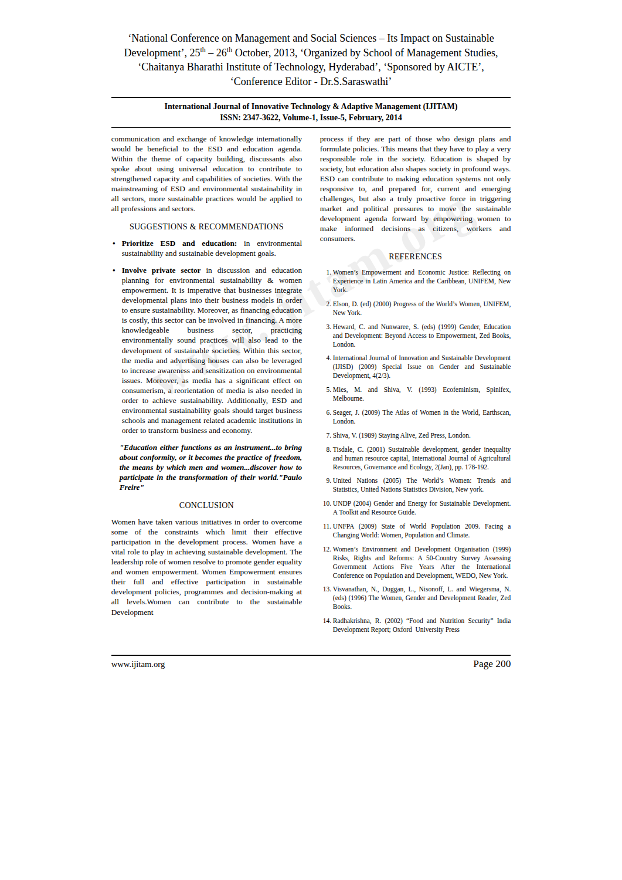www.ijitam.org
‘National Conference on Management and Social Sciences – Its Impact on Sustainable Development’, 25th – 26th October, 2013, ‘Organized by School of Management Studies, ‘Chaitanya Bharathi Institute of Technology, Hyderabad’, ‘Sponsored by AICTE’, ‘Conference Editor - Dr.S.Saraswathi’
International Journal of Innovative Technology & Adaptive Management (IJITAM)
ISSN: 2347-3622, Volume-1, Issue-5, February, 2014
communication and exchange of knowledge internationally would be beneficial to the ESD and education agenda. Within the theme of capacity building, discussants also spoke about using universal education to contribute to strengthened capacity and capabilities of societies. With the mainstreaming of ESD and environmental sustainability in all sectors, more sustainable practices would be applied to all professions and sectors.
SUGGESTIONS & RECOMMENDATIONS
Prioritize ESD and education: in environmental sustainability and sustainable development goals.
Involve private sector in discussion and education planning for environmental sustainability & women empowerment. It is imperative that businesses integrate developmental plans into their business models in order to ensure sustainability. Moreover, as financing education is costly, this sector can be involved in financing. A more knowledgeable business sector, practicing environmentally sound practices will also lead to the development of sustainable societies. Within this sector, the media and advertising houses can also be leveraged to increase awareness and sensitization on environmental issues. Moreover, as media has a significant effect on consumerism, a reorientation of media is also needed in order to achieve sustainability. Additionally, ESD and environmental sustainability goals should target business schools and management related academic institutions in order to transform business and economy.
"Education either functions as an instrument...to bring about conformity, or it becomes the practice of freedom, the means by which men and women...discover how to participate in the transformation of their world."Paulo Freire"
CONCLUSION
Women have taken various initiatives in order to overcome some of the constraints which limit their effective participation in the development process. Women have a vital role to play in achieving sustainable development. The leadership role of women resolve to promote gender equality and women empowerment. Women Empowerment ensures their full and effective participation in sustainable development policies, programmes and decision-making at all levels.Women can contribute to the sustainable Development
process if they are part of those who design plans and formulate policies. This means that they have to play a very responsible role in the society. Education is shaped by society, but education also shapes society in profound ways. ESD can contribute to making education systems not only responsive to, and prepared for, current and emerging challenges, but also a truly proactive force in triggering market and political pressures to move the sustainable development agenda forward by empowering women to make informed decisions as citizens, workers and consumers.
REFERENCES
Women’s Empowerment and Economic Justice: Reflecting on Experience in Latin America and the Caribbean, UNIFEM, New York.
Elson, D. (ed) (2000) Progress of the World’s Women, UNIFEM, New York.
Heward, C. and Nunwaree, S. (eds) (1999) Gender, Education and Development: Beyond Access to Empowerment, Zed Books, London.
International Journal of Innovation and Sustainable Development (IJISD) (2009) Special Issue on Gender and Sustainable Development, 4(2/3).
Mies, M. and Shiva, V. (1993) Ecofeminism, Spinifex, Melbourne.
Seager, J. (2009) The Atlas of Women in the World, Earthscan, London.
Shiva, V. (1989) Staying Alive, Zed Press, London.
Tisdale, C. (2001) Sustainable development, gender inequality and human resource capital, International Journal of Agricultural Resources, Governance and Ecology, 2(Jan), pp. 178-192.
United Nations (2005) The World’s Women: Trends and Statistics, United Nations Statistics Division, New york.
UNDP (2004) Gender and Energy for Sustainable Development. A Toolkit and Resource Guide.
UNFPA (2009) State of World Population 2009. Facing a Changing World: Women, Population and Climate.
Women’s Environment and Development Organisation (1999) Risks, Rights and Reforms: A 50-Country Survey Assessing Government Actions Five Years After the International Conference on Population and Development, WEDO, New York.
Visvanathan, N., Duggan, L., Nisonoff, L. and Wiegersma, N. (eds) (1996) The Women, Gender and Development Reader, Zed Books.
Radhakrishna, R. (2002) “Food and Nutrition Security” India Development Report; Oxford University Press
www.ijitam.org Page 200